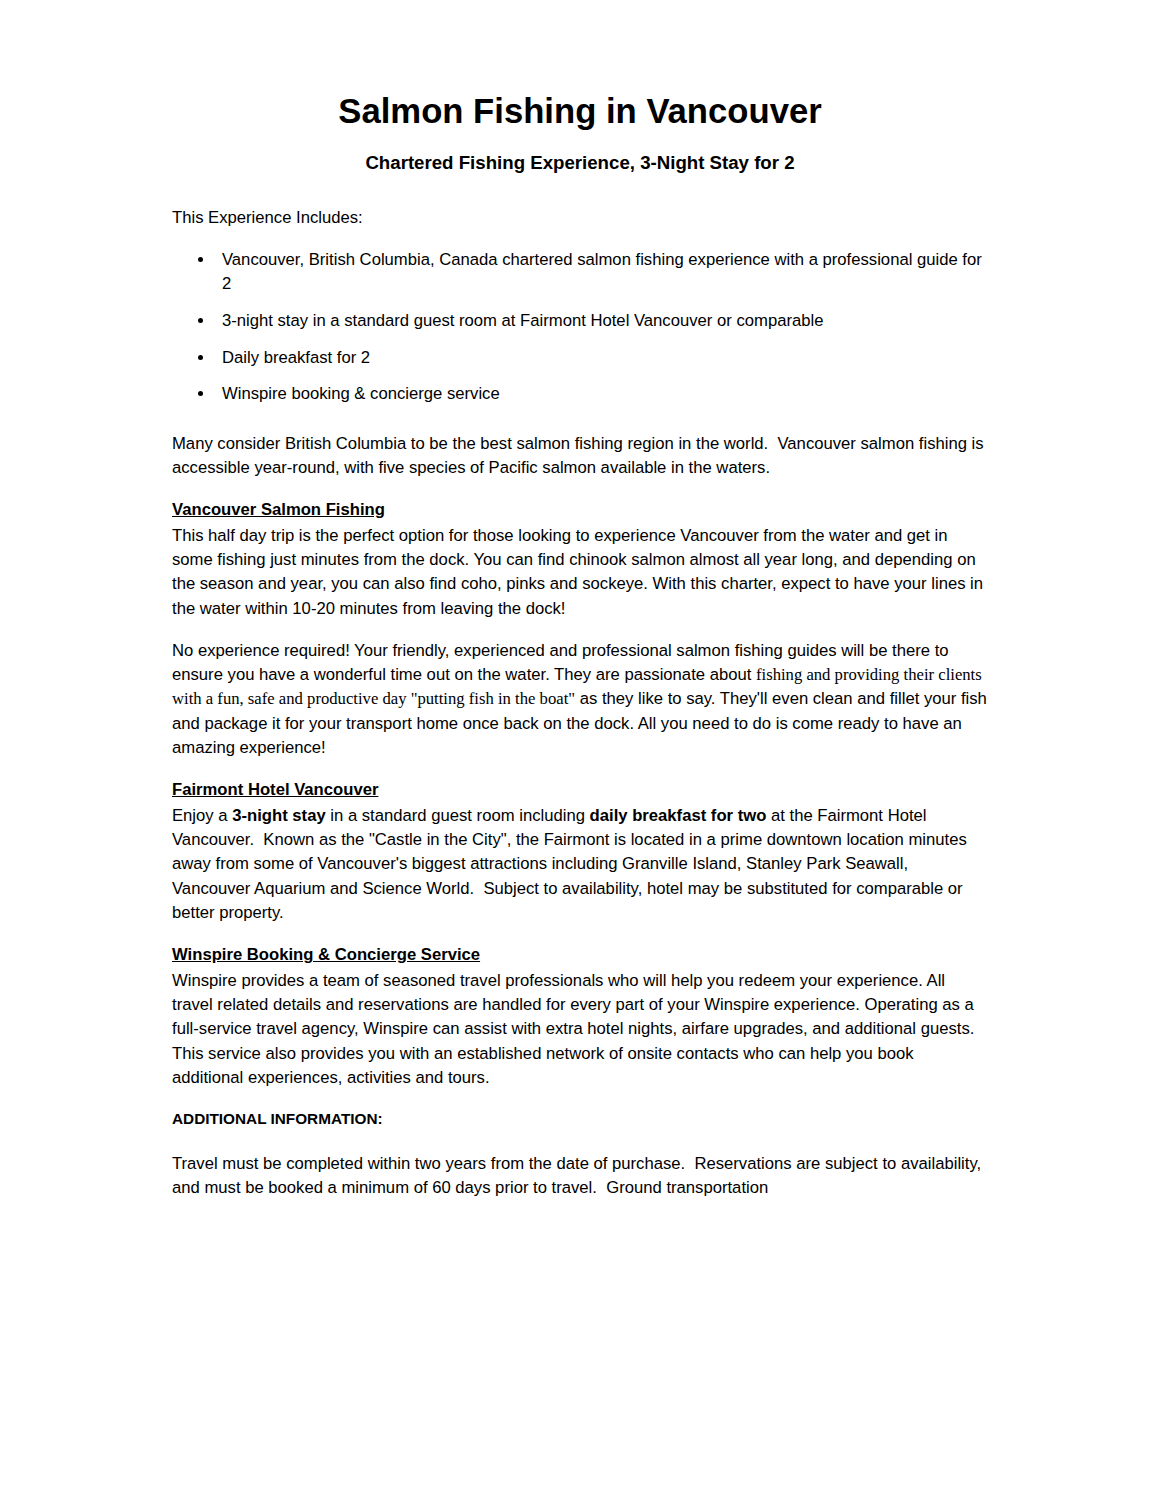Salmon Fishing in Vancouver
Chartered Fishing Experience, 3-Night Stay for 2
This Experience Includes:
Vancouver, British Columbia, Canada chartered salmon fishing experience with a professional guide for 2
3-night stay in a standard guest room at Fairmont Hotel Vancouver or comparable
Daily breakfast for 2
Winspire booking & concierge service
Many consider British Columbia to be the best salmon fishing region in the world. Vancouver salmon fishing is accessible year-round, with five species of Pacific salmon available in the waters.
Vancouver Salmon Fishing
This half day trip is the perfect option for those looking to experience Vancouver from the water and get in some fishing just minutes from the dock. You can find chinook salmon almost all year long, and depending on the season and year, you can also find coho, pinks and sockeye. With this charter, expect to have your lines in the water within 10-20 minutes from leaving the dock!
No experience required! Your friendly, experienced and professional salmon fishing guides will be there to ensure you have a wonderful time out on the water. They are passionate about fishing and providing their clients with a fun, safe and productive day "putting fish in the boat" as they like to say. They'll even clean and fillet your fish and package it for your transport home once back on the dock. All you need to do is come ready to have an amazing experience!
Fairmont Hotel Vancouver
Enjoy a 3-night stay in a standard guest room including daily breakfast for two at the Fairmont Hotel Vancouver. Known as the "Castle in the City", the Fairmont is located in a prime downtown location minutes away from some of Vancouver's biggest attractions including Granville Island, Stanley Park Seawall, Vancouver Aquarium and Science World. Subject to availability, hotel may be substituted for comparable or better property.
Winspire Booking & Concierge Service
Winspire provides a team of seasoned travel professionals who will help you redeem your experience. All travel related details and reservations are handled for every part of your Winspire experience. Operating as a full-service travel agency, Winspire can assist with extra hotel nights, airfare upgrades, and additional guests. This service also provides you with an established network of onsite contacts who can help you book additional experiences, activities and tours.
ADDITIONAL INFORMATION:
Travel must be completed within two years from the date of purchase. Reservations are subject to availability, and must be booked a minimum of 60 days prior to travel. Ground transportation